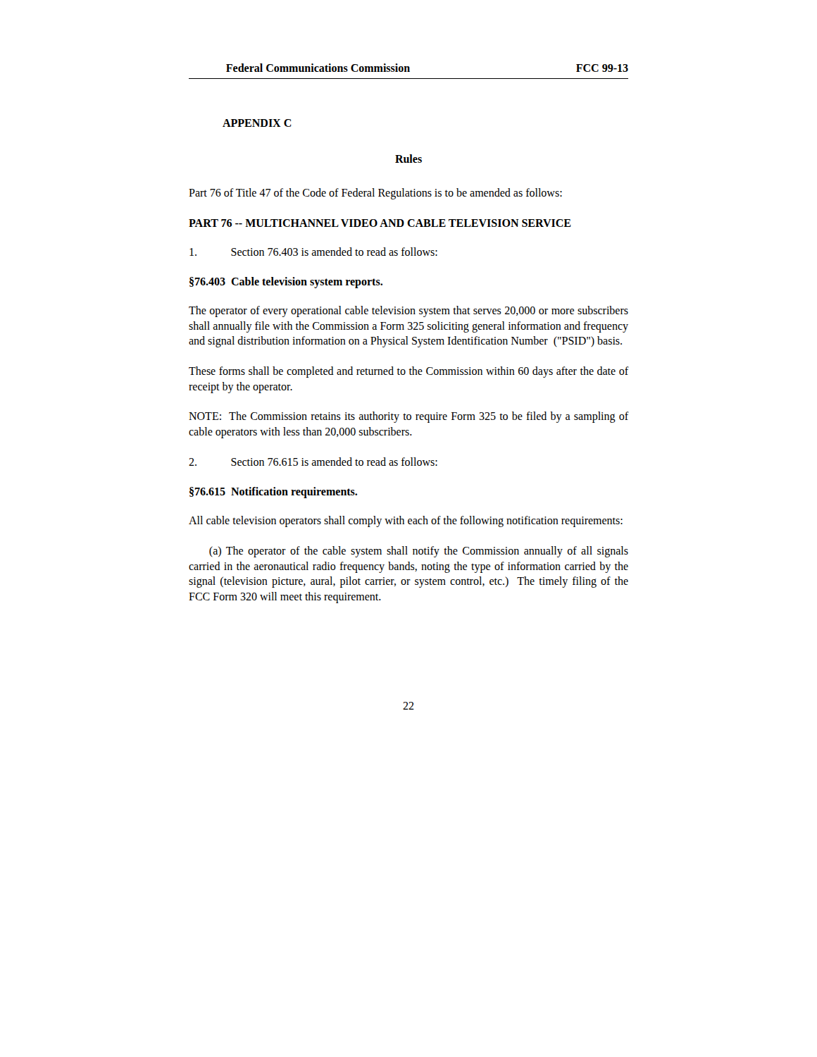Federal Communications Commission FCC 99-13
APPENDIX C
Rules
Part 76 of Title 47 of the Code of Federal Regulations is to be amended as follows:
PART 76 -- MULTICHANNEL VIDEO AND CABLE TELEVISION SERVICE
1. Section 76.403 is amended to read as follows:
§76.403 Cable television system reports.
The operator of every operational cable television system that serves 20,000 or more subscribers shall annually file with the Commission a Form 325 soliciting general information and frequency and signal distribution information on a Physical System Identification Number ("PSID") basis.
These forms shall be completed and returned to the Commission within 60 days after the date of receipt by the operator.
NOTE: The Commission retains its authority to require Form 325 to be filed by a sampling of cable operators with less than 20,000 subscribers.
2. Section 76.615 is amended to read as follows:
§76.615 Notification requirements.
All cable television operators shall comply with each of the following notification requirements:
(a) The operator of the cable system shall notify the Commission annually of all signals carried in the aeronautical radio frequency bands, noting the type of information carried by the signal (television picture, aural, pilot carrier, or system control, etc.) The timely filing of the FCC Form 320 will meet this requirement.
22